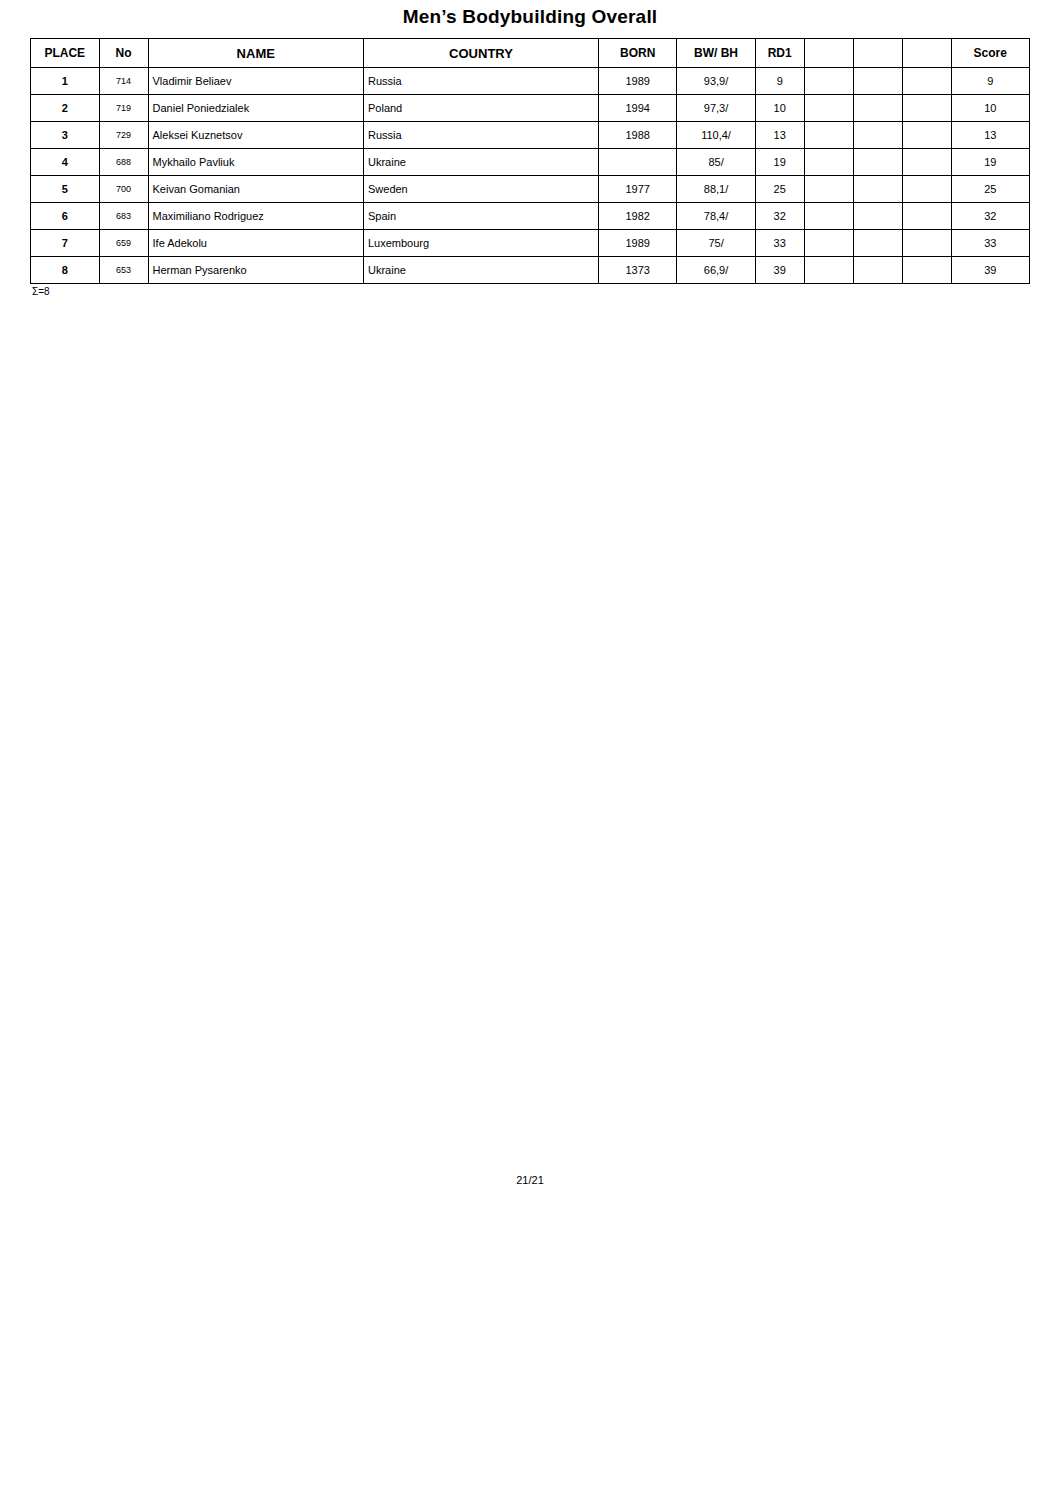Men’s Bodybuilding Overall
| PLACE | No | NAME | COUNTRY | BORN | BW/ BH | RD1 | | | | Score |
| --- | --- | --- | --- | --- | --- | --- | --- | --- | --- | --- |
| 1 | 714 | Vladimir Beliaev | Russia | 1989 | 93,9/ | 9 | | | | 9 |
| 2 | 719 | Daniel Poniedzialek | Poland | 1994 | 97,3/ | 10 | | | | 10 |
| 3 | 729 | Aleksei Kuznetsov | Russia | 1988 | 110,4/ | 13 | | | | 13 |
| 4 | 688 | Mykhailo Pavliuk | Ukraine | | 85/ | 19 | | | | 19 |
| 5 | 700 | Keivan Gomanian | Sweden | 1977 | 88,1/ | 25 | | | | 25 |
| 6 | 683 | Maximiliano Rodriguez | Spain | 1982 | 78,4/ | 32 | | | | 32 |
| 7 | 659 | Ife Adekolu | Luxembourg | 1989 | 75/ | 33 | | | | 33 |
| 8 | 653 | Herman Pysarenko | Ukraine | 1373 | 66,9/ | 39 | | | | 39 |
Σ=8
21/21